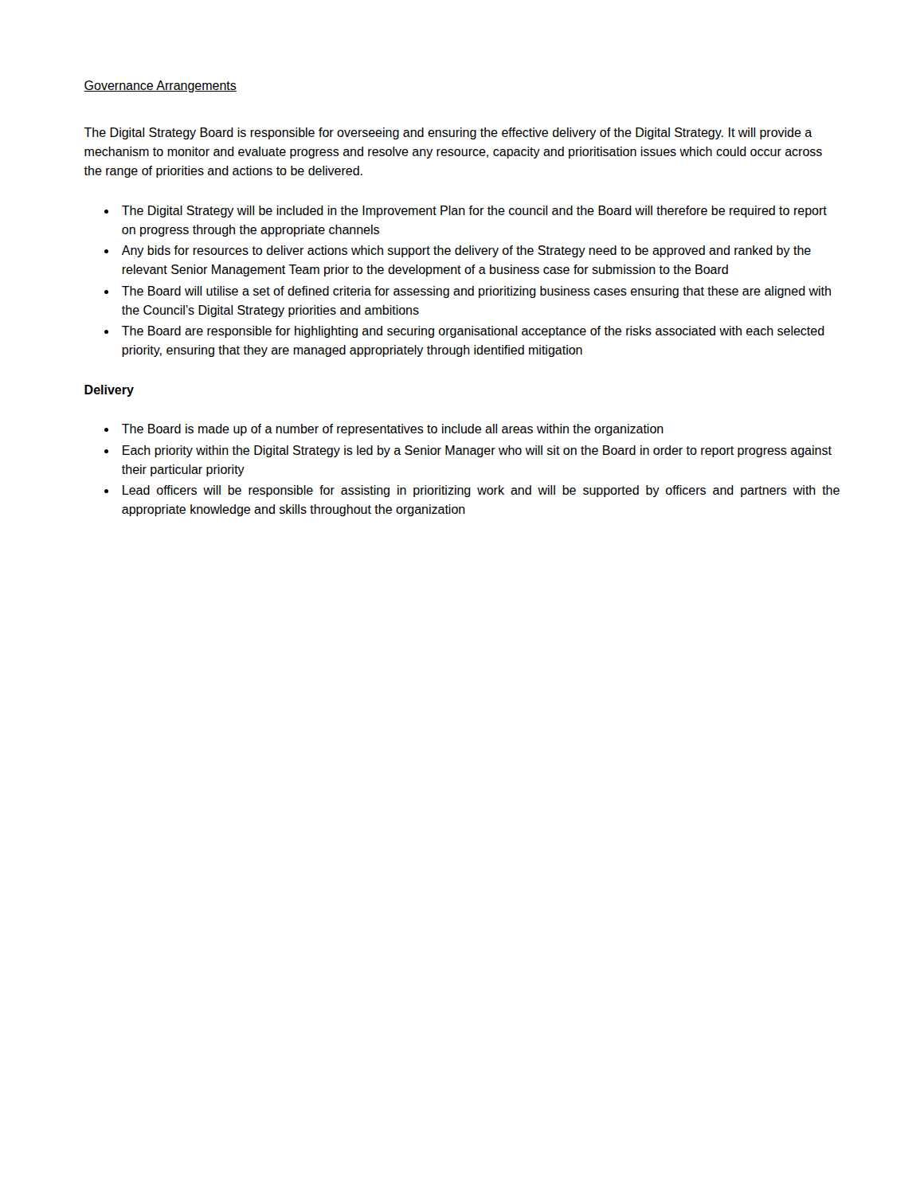Governance Arrangements
The Digital Strategy Board is responsible for overseeing and ensuring the effective delivery of the Digital Strategy. It will provide a mechanism to monitor and evaluate progress and resolve any resource, capacity and prioritisation issues which could occur across the range of priorities and actions to be delivered.
The Digital Strategy will be included in the Improvement Plan for the council and the Board will therefore be required to report on progress through the appropriate channels
Any bids for resources to deliver actions which support the delivery of the Strategy need to be approved and ranked by the relevant Senior Management Team prior to the development of a business case for submission to the Board
The Board will utilise a set of defined criteria for assessing and prioritizing business cases ensuring that these are aligned with the Council’s Digital Strategy priorities and ambitions
The Board are responsible for highlighting and securing organisational acceptance of the risks associated with each selected priority, ensuring that they are managed appropriately through identified mitigation
Delivery
The Board is made up of a number of representatives to include all areas within the organization
Each priority within the Digital Strategy is led by a Senior Manager who will sit on the Board in order to report progress against their particular priority
Lead officers will be responsible for assisting in prioritizing work and will be supported by officers and partners with the appropriate knowledge and skills throughout the organization